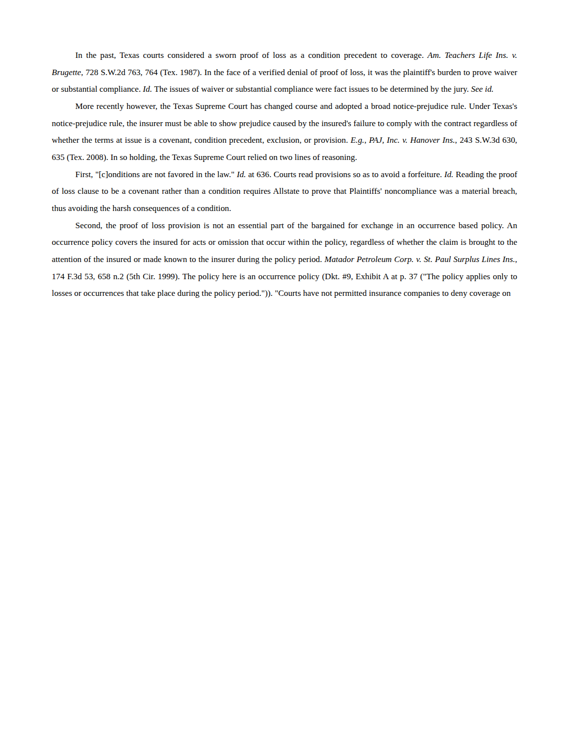In the past, Texas courts considered a sworn proof of loss as a condition precedent to coverage. Am. Teachers Life Ins. v. Brugette, 728 S.W.2d 763, 764 (Tex. 1987). In the face of a verified denial of proof of loss, it was the plaintiff's burden to prove waiver or substantial compliance. Id. The issues of waiver or substantial compliance were fact issues to be determined by the jury. See id.
More recently however, the Texas Supreme Court has changed course and adopted a broad notice-prejudice rule. Under Texas's notice-prejudice rule, the insurer must be able to show prejudice caused by the insured's failure to comply with the contract regardless of whether the terms at issue is a covenant, condition precedent, exclusion, or provision. E.g., PAJ, Inc. v. Hanover Ins., 243 S.W.3d 630, 635 (Tex. 2008). In so holding, the Texas Supreme Court relied on two lines of reasoning.
First, "[c]onditions are not favored in the law." Id. at 636. Courts read provisions so as to avoid a forfeiture. Id. Reading the proof of loss clause to be a covenant rather than a condition requires Allstate to prove that Plaintiffs' noncompliance was a material breach, thus avoiding the harsh consequences of a condition.
Second, the proof of loss provision is not an essential part of the bargained for exchange in an occurrence based policy. An occurrence policy covers the insured for acts or omission that occur within the policy, regardless of whether the claim is brought to the attention of the insured or made known to the insurer during the policy period. Matador Petroleum Corp. v. St. Paul Surplus Lines Ins., 174 F.3d 53, 658 n.2 (5th Cir. 1999). The policy here is an occurrence policy (Dkt. #9, Exhibit A at p. 37 ("The policy applies only to losses or occurrences that take place during the policy period.")). "Courts have not permitted insurance companies to deny coverage on